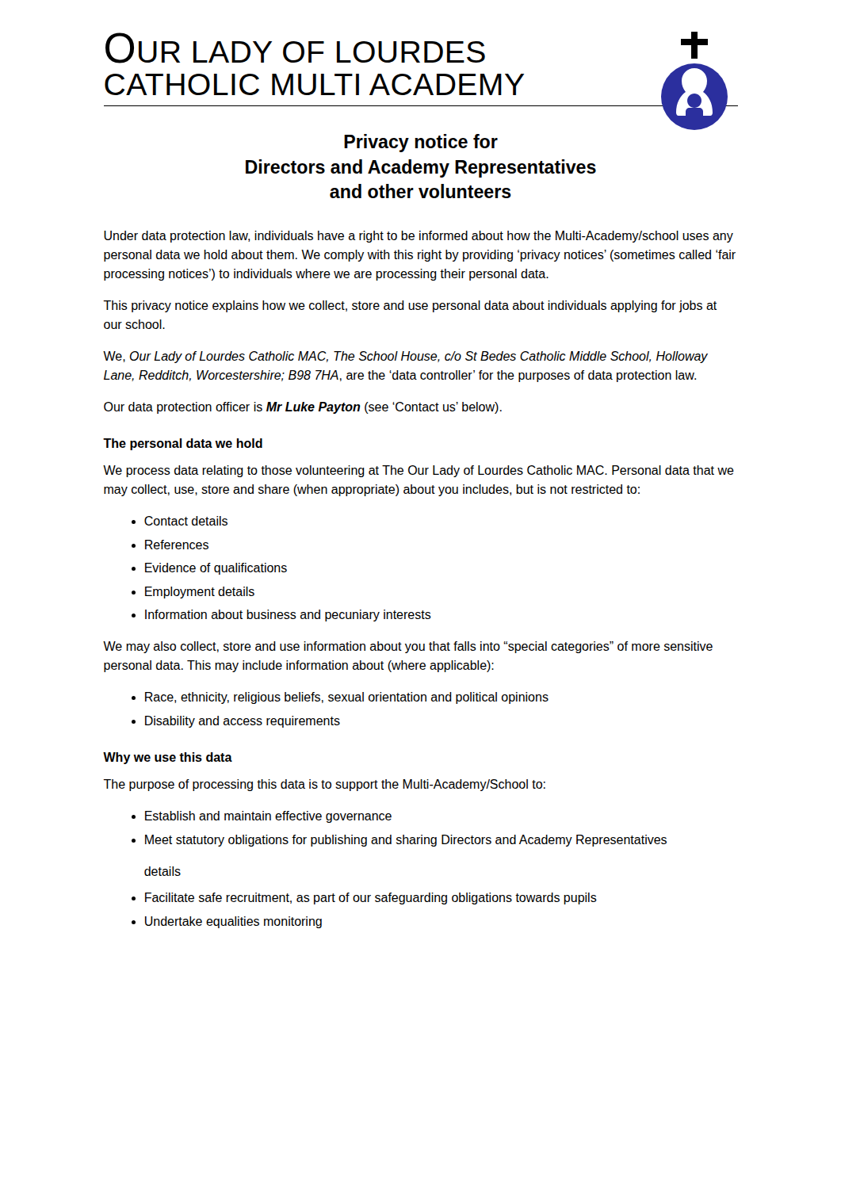Our lady of lourdes
catholic multi academy
Privacy notice for
Directors and Academy Representatives
and other volunteers
Under data protection law, individuals have a right to be informed about how the Multi-Academy/school uses any personal data we hold about them. We comply with this right by providing ‘privacy notices’ (sometimes called ‘fair processing notices’) to individuals where we are processing their personal data.
This privacy notice explains how we collect, store and use personal data about individuals applying for jobs at our school.
We, Our Lady of Lourdes Catholic MAC, The School House, c/o St Bedes Catholic Middle School, Holloway Lane, Redditch, Worcestershire; B98 7HA, are the ‘data controller’ for the purposes of data protection law.
Our data protection officer is Mr Luke Payton (see ‘Contact us’ below).
The personal data we hold
We process data relating to those volunteering at The Our Lady of Lourdes Catholic MAC. Personal data that we may collect, use, store and share (when appropriate) about you includes, but is not restricted to:
Contact details
References
Evidence of qualifications
Employment details
Information about business and pecuniary interests
We may also collect, store and use information about you that falls into “special categories” of more sensitive personal data. This may include information about (where applicable):
Race, ethnicity, religious beliefs, sexual orientation and political opinions
Disability and access requirements
Why we use this data
The purpose of processing this data is to support the Multi-Academy/School to:
Establish and maintain effective governance
Meet statutory obligations for publishing and sharing Directors and Academy Representatives
details
Facilitate safe recruitment, as part of our safeguarding obligations towards pupils
Undertake equalities monitoring